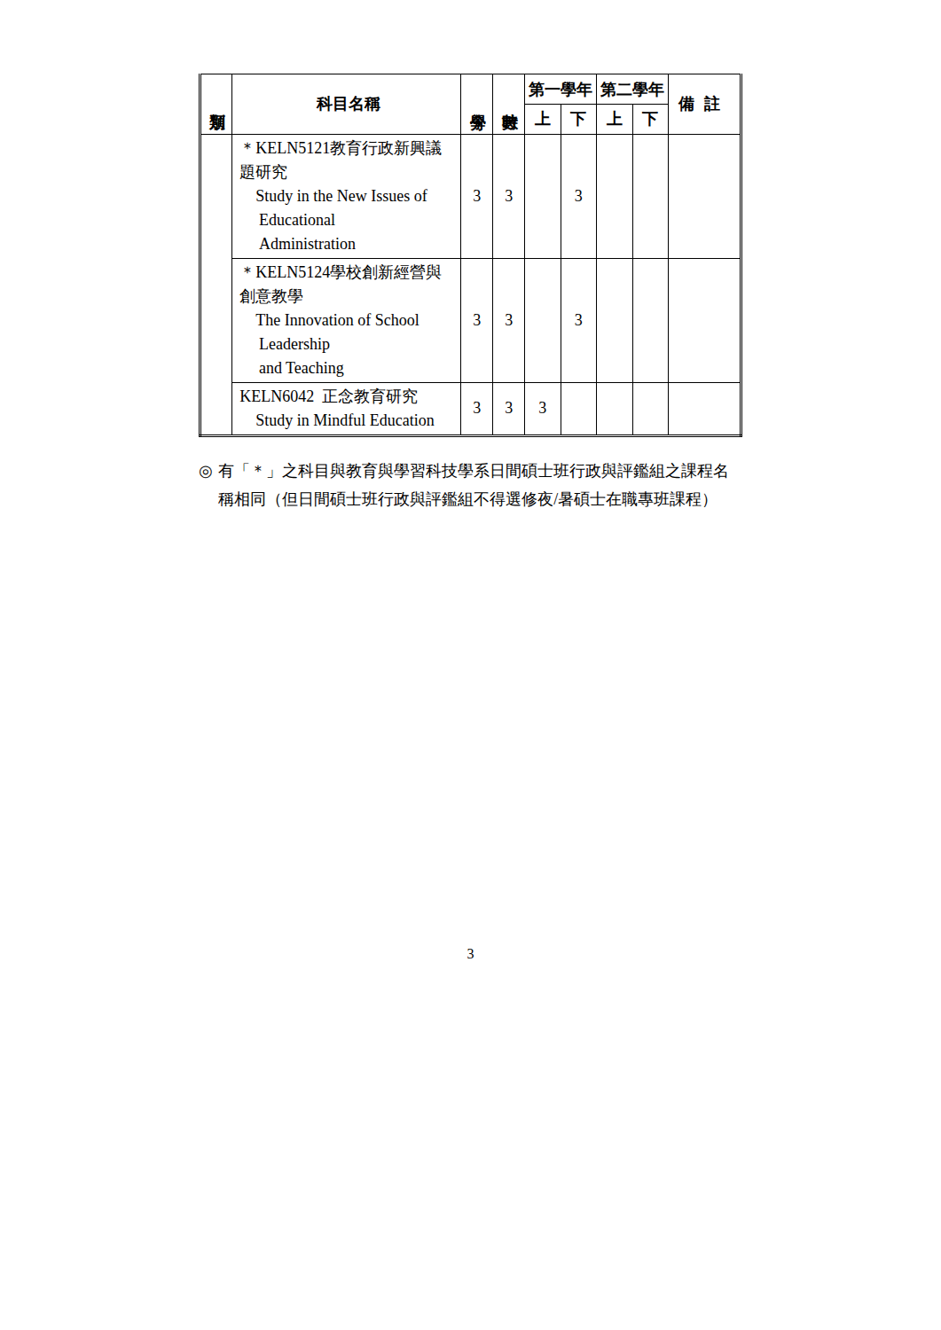| 類別 | 科目名稱 | 學分 | 時數 | 第一學年 | 第二學年 | 備註 |
| --- | --- | --- | --- | --- | --- | --- |
| 上 | 下 | 上 | 下 |
| | ＊KELN5121教育行政新興議題研究 Study in the New Issues of Educational Administration | 3 | 3 | | 3 | | | |
| ＊KELN5124學校創新經營與創意教學 The Innovation of School Leadership and Teaching | 3 | 3 | | 3 | | | |
| KELN6042 正念教育研究 Study in Mindful Education | 3 | 3 | 3 | | | | |
◎
有「＊」之科目與教育與學習科技學系日間碩士班行政與評鑑組之課程名稱相同（但日間碩士班行政與評鑑組不得選修夜/暑碩士在職專班課程）
3